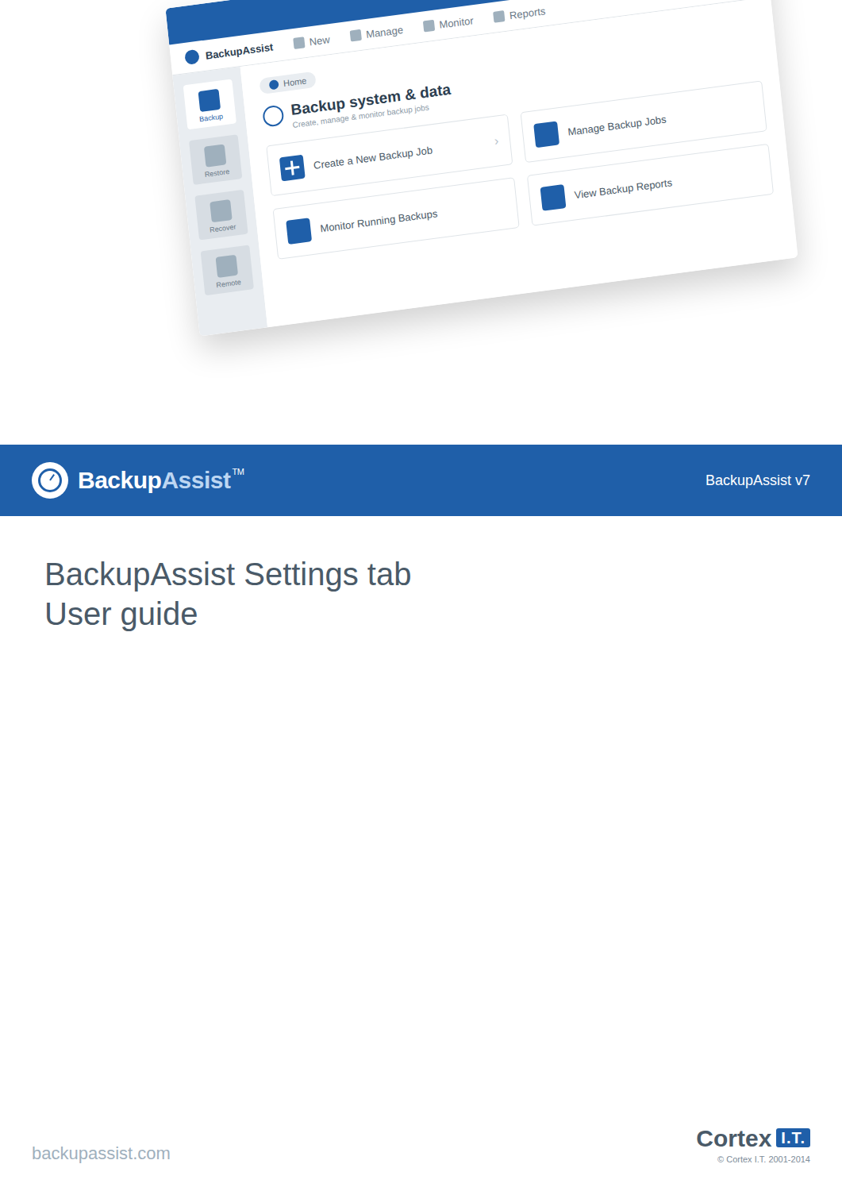Help?
BackupAssist New Manage Monitor Reports
Backup
Restore
Recover
Remote
Home
Backup system & data
Create, manage & monitor backup jobs
Create a New Backup Job ›
Manage Backup Jobs
Monitor Running Backups
View Backup Reports
Backup AssistTM
BackupAssist v7
BackupAssist Settings tab User guide
backupassist.com
Cortex I.T.
© Cortex I.T. 2001-2014